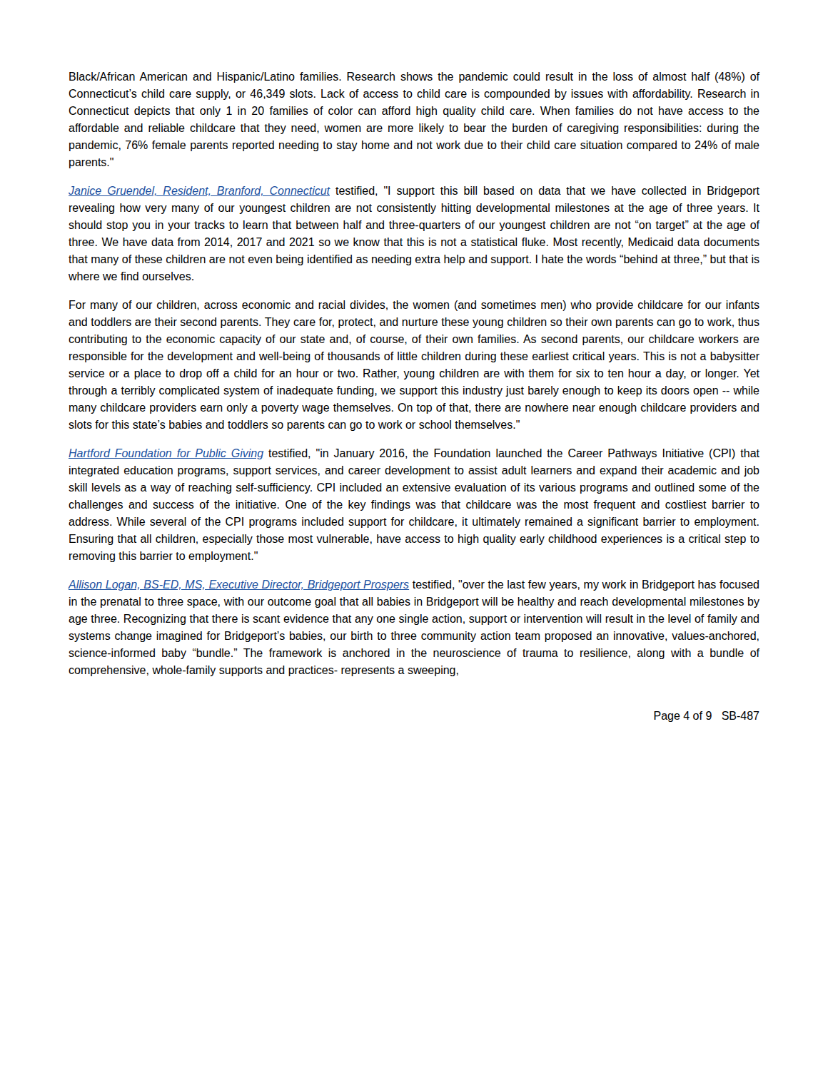Black/African American and Hispanic/Latino families. Research shows the pandemic could result in the loss of almost half (48%) of Connecticut’s child care supply, or 46,349 slots. Lack of access to child care is compounded by issues with affordability. Research in Connecticut depicts that only 1 in 20 families of color can afford high quality child care. When families do not have access to the affordable and reliable childcare that they need, women are more likely to bear the burden of caregiving responsibilities: during the pandemic, 76% female parents reported needing to stay home and not work due to their child care situation compared to 24% of male parents."
Janice Gruendel, Resident, Branford, Connecticut testified, "I support this bill based on data that we have collected in Bridgeport revealing how very many of our youngest children are not consistently hitting developmental milestones at the age of three years. It should stop you in your tracks to learn that between half and three-quarters of our youngest children are not “on target” at the age of three. We have data from 2014, 2017 and 2021 so we know that this is not a statistical fluke. Most recently, Medicaid data documents that many of these children are not even being identified as needing extra help and support. I hate the words “behind at three,” but that is where we find ourselves.
For many of our children, across economic and racial divides, the women (and sometimes men) who provide childcare for our infants and toddlers are their second parents. They care for, protect, and nurture these young children so their own parents can go to work, thus contributing to the economic capacity of our state and, of course, of their own families. As second parents, our childcare workers are responsible for the development and well-being of thousands of little children during these earliest critical years. This is not a babysitter service or a place to drop off a child for an hour or two. Rather, young children are with them for six to ten hour a day, or longer. Yet through a terribly complicated system of inadequate funding, we support this industry just barely enough to keep its doors open -- while many childcare providers earn only a poverty wage themselves. On top of that, there are nowhere near enough childcare providers and slots for this state’s babies and toddlers so parents can go to work or school themselves."
Hartford Foundation for Public Giving testified, "in January 2016, the Foundation launched the Career Pathways Initiative (CPI) that integrated education programs, support services, and career development to assist adult learners and expand their academic and job skill levels as a way of reaching self-sufficiency. CPI included an extensive evaluation of its various programs and outlined some of the challenges and success of the initiative. One of the key findings was that childcare was the most frequent and costliest barrier to address. While several of the CPI programs included support for childcare, it ultimately remained a significant barrier to employment. Ensuring that all children, especially those most vulnerable, have access to high quality early childhood experiences is a critical step to removing this barrier to employment."
Allison Logan, BS-ED, MS, Executive Director, Bridgeport Prospers testified, "over the last few years, my work in Bridgeport has focused in the prenatal to three space, with our outcome goal that all babies in Bridgeport will be healthy and reach developmental milestones by age three. Recognizing that there is scant evidence that any one single action, support or intervention will result in the level of family and systems change imagined for Bridgeport’s babies, our birth to three community action team proposed an innovative, values-anchored, science-informed baby “bundle.” The framework is anchored in the neuroscience of trauma to resilience, along with a bundle of comprehensive, whole-family supports and practices- represents a sweeping,
Page 4 of 9 SB-487